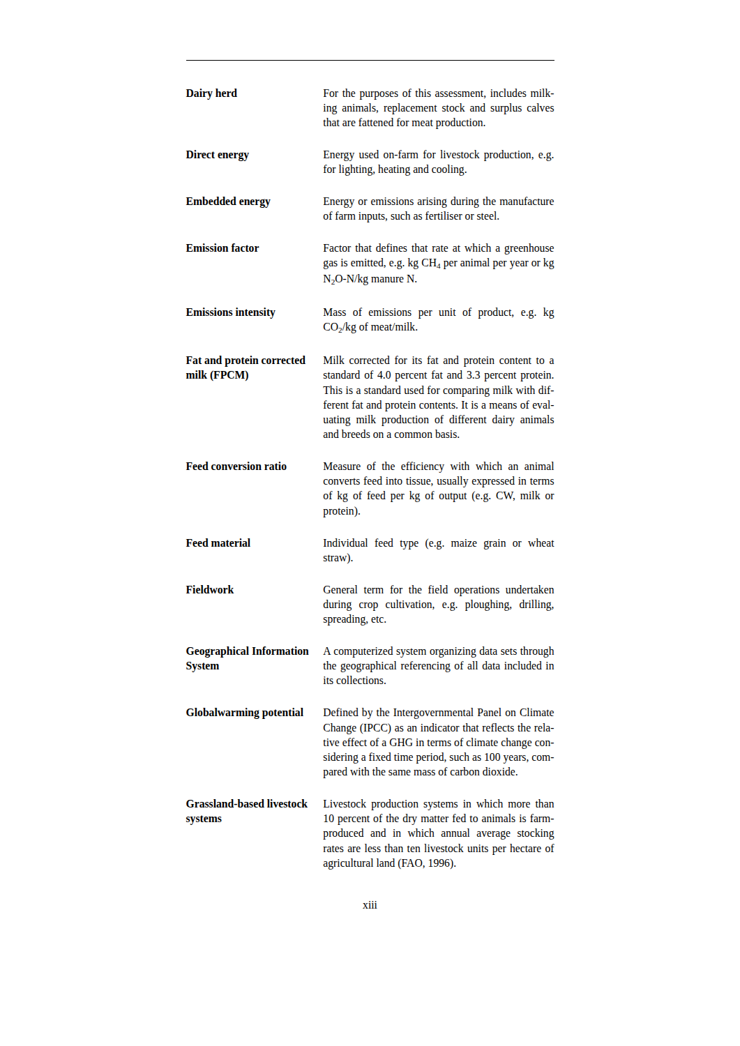Dairy herd
For the purposes of this assessment, includes milking animals, replacement stock and surplus calves that are fattened for meat production.
Direct energy
Energy used on-farm for livestock production, e.g. for lighting, heating and cooling.
Embedded energy
Energy or emissions arising during the manufacture of farm inputs, such as fertiliser or steel.
Emission factor
Factor that defines that rate at which a greenhouse gas is emitted, e.g. kg CH4 per animal per year or kg N2O-N/kg manure N.
Emissions intensity
Mass of emissions per unit of product, e.g. kg CO2/kg of meat/milk.
Fat and protein corrected milk (FPCM)
Milk corrected for its fat and protein content to a standard of 4.0 percent fat and 3.3 percent protein. This is a standard used for comparing milk with different fat and protein contents. It is a means of evaluating milk production of different dairy animals and breeds on a common basis.
Feed conversion ratio
Measure of the efficiency with which an animal converts feed into tissue, usually expressed in terms of kg of feed per kg of output (e.g. CW, milk or protein).
Feed material
Individual feed type (e.g. maize grain or wheat straw).
Fieldwork
General term for the field operations undertaken during crop cultivation, e.g. ploughing, drilling, spreading, etc.
Geographical Information System
A computerized system organizing data sets through the geographical referencing of all data included in its collections.
Globalwarming potential
Defined by the Intergovernmental Panel on Climate Change (IPCC) as an indicator that reflects the relative effect of a GHG in terms of climate change considering a fixed time period, such as 100 years, compared with the same mass of carbon dioxide.
Grassland-based livestock systems
Livestock production systems in which more than 10 percent of the dry matter fed to animals is farm-produced and in which annual average stocking rates are less than ten livestock units per hectare of agricultural land (FAO, 1996).
xiii